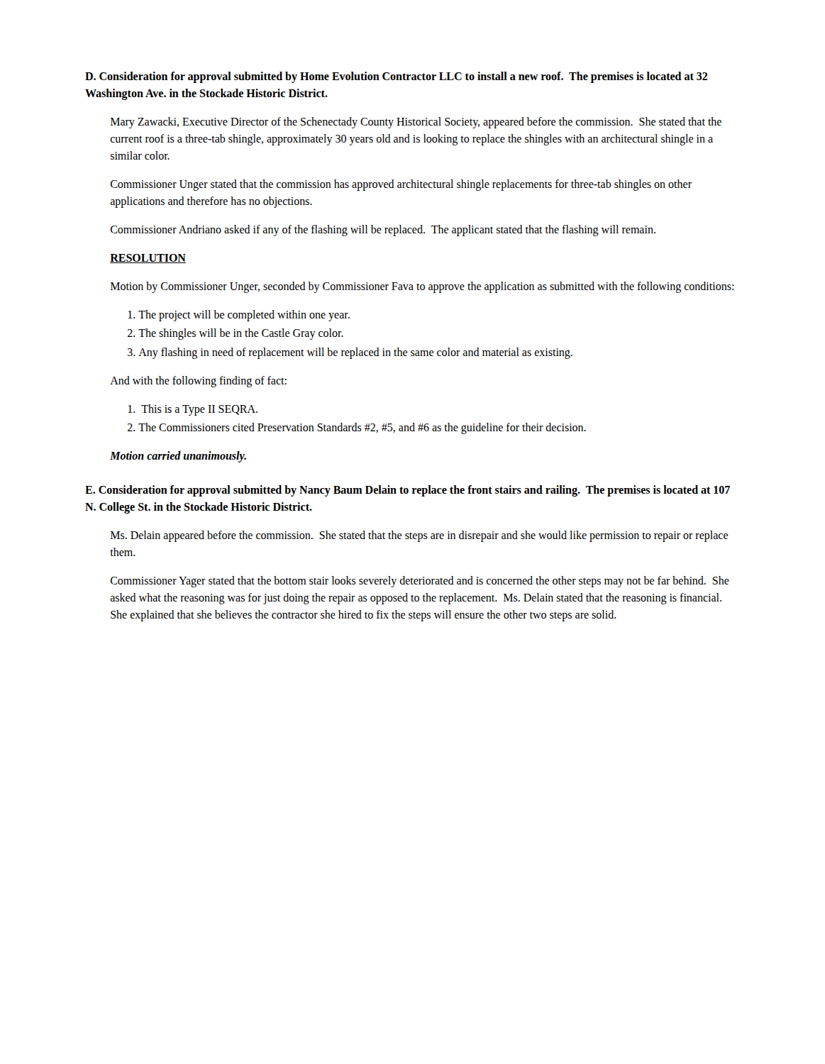D. Consideration for approval submitted by Home Evolution Contractor LLC to install a new roof. The premises is located at 32 Washington Ave. in the Stockade Historic District.
Mary Zawacki, Executive Director of the Schenectady County Historical Society, appeared before the commission. She stated that the current roof is a three-tab shingle, approximately 30 years old and is looking to replace the shingles with an architectural shingle in a similar color.
Commissioner Unger stated that the commission has approved architectural shingle replacements for three-tab shingles on other applications and therefore has no objections.
Commissioner Andriano asked if any of the flashing will be replaced. The applicant stated that the flashing will remain.
RESOLUTION
Motion by Commissioner Unger, seconded by Commissioner Fava to approve the application as submitted with the following conditions:
The project will be completed within one year.
The shingles will be in the Castle Gray color.
Any flashing in need of replacement will be replaced in the same color and material as existing.
And with the following finding of fact:
This is a Type II SEQRA.
The Commissioners cited Preservation Standards #2, #5, and #6 as the guideline for their decision.
Motion carried unanimously.
E. Consideration for approval submitted by Nancy Baum Delain to replace the front stairs and railing. The premises is located at 107 N. College St. in the Stockade Historic District.
Ms. Delain appeared before the commission. She stated that the steps are in disrepair and she would like permission to repair or replace them.
Commissioner Yager stated that the bottom stair looks severely deteriorated and is concerned the other steps may not be far behind. She asked what the reasoning was for just doing the repair as opposed to the replacement. Ms. Delain stated that the reasoning is financial. She explained that she believes the contractor she hired to fix the steps will ensure the other two steps are solid.